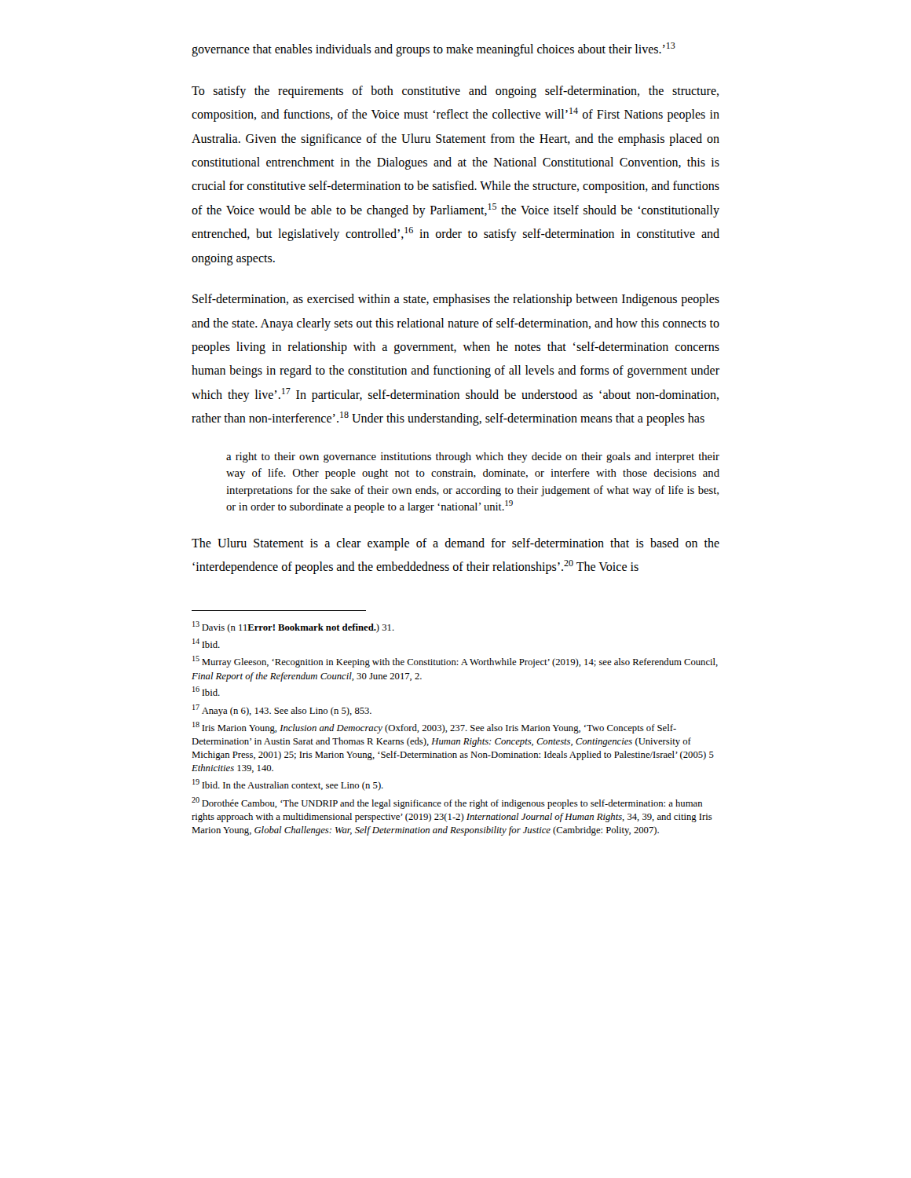governance that enables individuals and groups to make meaningful choices about their lives.’13
To satisfy the requirements of both constitutive and ongoing self-determination, the structure, composition, and functions, of the Voice must ‘reflect the collective will’14 of First Nations peoples in Australia. Given the significance of the Uluru Statement from the Heart, and the emphasis placed on constitutional entrenchment in the Dialogues and at the National Constitutional Convention, this is crucial for constitutive self-determination to be satisfied. While the structure, composition, and functions of the Voice would be able to be changed by Parliament,15 the Voice itself should be ‘constitutionally entrenched, but legislatively controlled’,16 in order to satisfy self-determination in constitutive and ongoing aspects.
Self-determination, as exercised within a state, emphasises the relationship between Indigenous peoples and the state. Anaya clearly sets out this relational nature of self-determination, and how this connects to peoples living in relationship with a government, when he notes that ‘self-determination concerns human beings in regard to the constitution and functioning of all levels and forms of government under which they live’.17 In particular, self-determination should be understood as ‘about non-domination, rather than non-interference’.18 Under this understanding, self-determination means that a peoples has
a right to their own governance institutions through which they decide on their goals and interpret their way of life. Other people ought not to constrain, dominate, or interfere with those decisions and interpretations for the sake of their own ends, or according to their judgement of what way of life is best, or in order to subordinate a people to a larger ‘national’ unit.19
The Uluru Statement is a clear example of a demand for self-determination that is based on the ‘interdependence of peoples and the embeddedness of their relationships’.20 The Voice is
13 Davis (n 11Error! Bookmark not defined.) 31.
14 Ibid.
15 Murray Gleeson, ‘Recognition in Keeping with the Constitution: A Worthwhile Project’ (2019), 14; see also Referendum Council, Final Report of the Referendum Council, 30 June 2017, 2.
16 Ibid.
17 Anaya (n 6), 143. See also Lino (n 5), 853.
18 Iris Marion Young, Inclusion and Democracy (Oxford, 2003), 237. See also Iris Marion Young, ‘Two Concepts of Self-Determination’ in Austin Sarat and Thomas R Kearns (eds), Human Rights: Concepts, Contests, Contingencies (University of Michigan Press, 2001) 25; Iris Marion Young, ‘Self-Determination as Non-Domination: Ideals Applied to Palestine/Israel’ (2005) 5 Ethnicities 139, 140.
19 Ibid. In the Australian context, see Lino (n 5).
20 Dorothée Cambou, ‘The UNDRIP and the legal significance of the right of indigenous peoples to self-determination: a human rights approach with a multidimensional perspective’ (2019) 23(1-2) International Journal of Human Rights, 34, 39, and citing Iris Marion Young, Global Challenges: War, Self Determination and Responsibility for Justice (Cambridge: Polity, 2007).